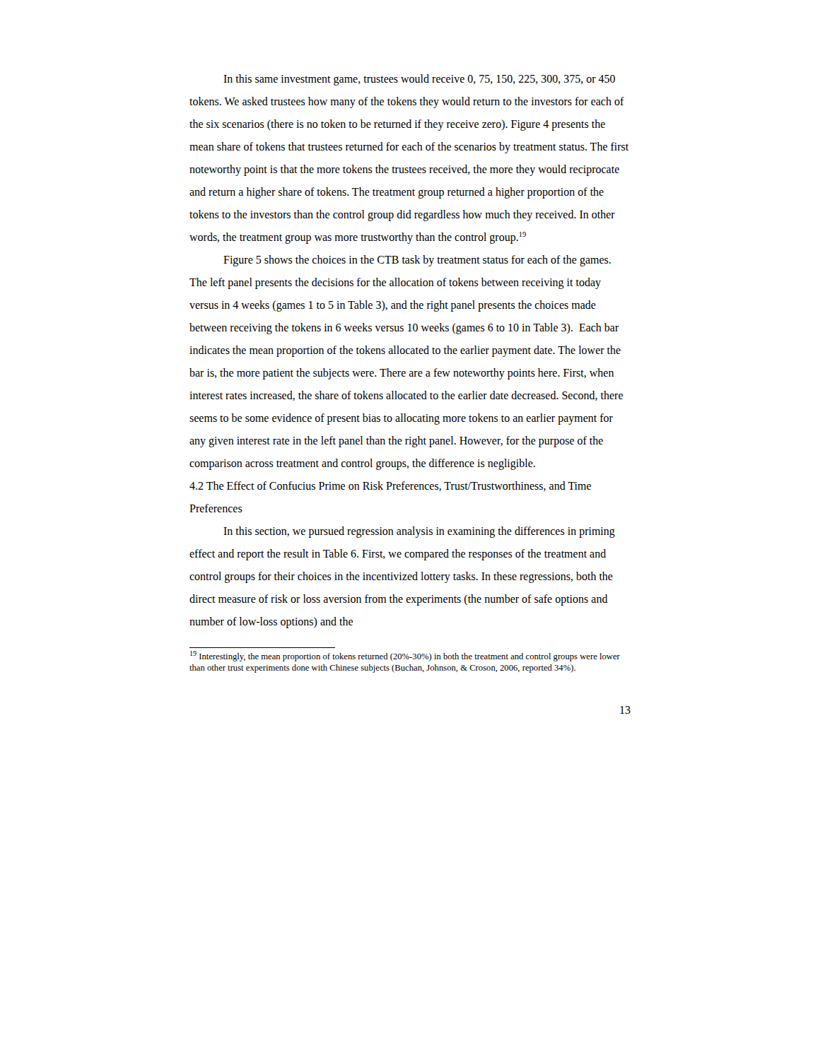In this same investment game, trustees would receive 0, 75, 150, 225, 300, 375, or 450 tokens. We asked trustees how many of the tokens they would return to the investors for each of the six scenarios (there is no token to be returned if they receive zero). Figure 4 presents the mean share of tokens that trustees returned for each of the scenarios by treatment status. The first noteworthy point is that the more tokens the trustees received, the more they would reciprocate and return a higher share of tokens. The treatment group returned a higher proportion of the tokens to the investors than the control group did regardless how much they received. In other words, the treatment group was more trustworthy than the control group.19
Figure 5 shows the choices in the CTB task by treatment status for each of the games. The left panel presents the decisions for the allocation of tokens between receiving it today versus in 4 weeks (games 1 to 5 in Table 3), and the right panel presents the choices made between receiving the tokens in 6 weeks versus 10 weeks (games 6 to 10 in Table 3). Each bar indicates the mean proportion of the tokens allocated to the earlier payment date. The lower the bar is, the more patient the subjects were. There are a few noteworthy points here. First, when interest rates increased, the share of tokens allocated to the earlier date decreased. Second, there seems to be some evidence of present bias to allocating more tokens to an earlier payment for any given interest rate in the left panel than the right panel. However, for the purpose of the comparison across treatment and control groups, the difference is negligible.
4.2 The Effect of Confucius Prime on Risk Preferences, Trust/Trustworthiness, and Time Preferences
In this section, we pursued regression analysis in examining the differences in priming effect and report the result in Table 6. First, we compared the responses of the treatment and control groups for their choices in the incentivized lottery tasks. In these regressions, both the direct measure of risk or loss aversion from the experiments (the number of safe options and number of low-loss options) and the
19 Interestingly, the mean proportion of tokens returned (20%-30%) in both the treatment and control groups were lower than other trust experiments done with Chinese subjects (Buchan, Johnson, & Croson, 2006, reported 34%).
13